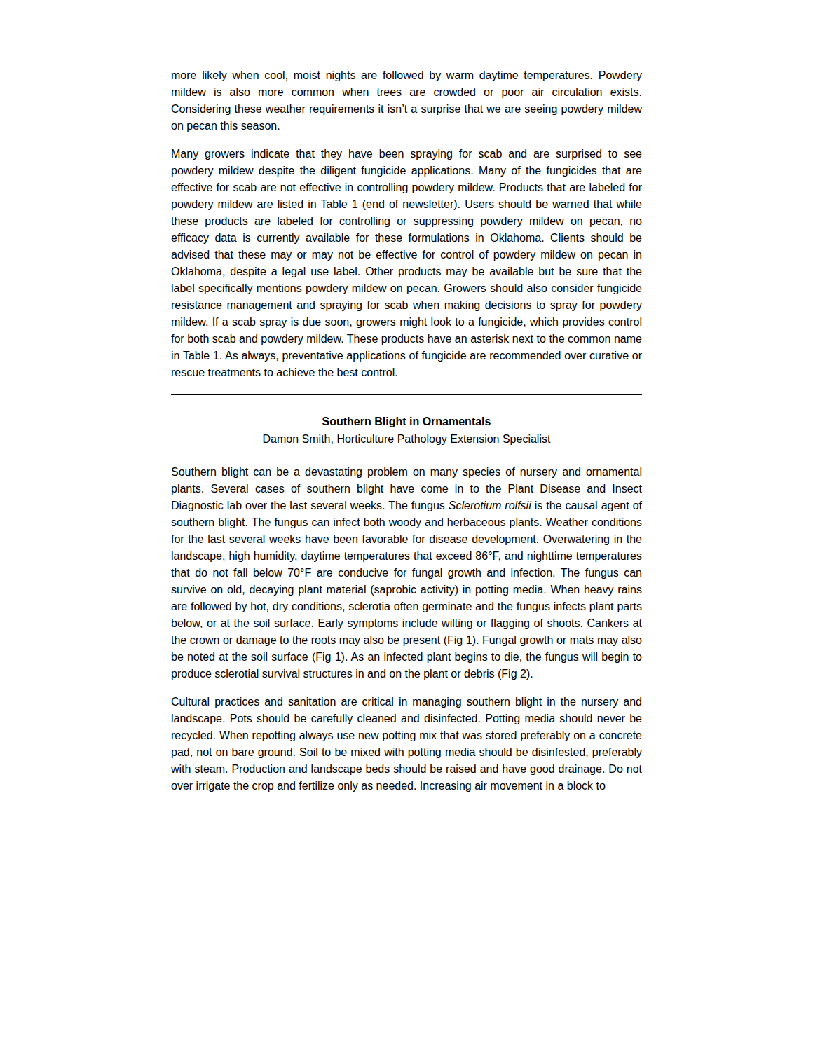more likely when cool, moist nights are followed by warm daytime temperatures. Powdery mildew is also more common when trees are crowded or poor air circulation exists. Considering these weather requirements it isn’t a surprise that we are seeing powdery mildew on pecan this season.
Many growers indicate that they have been spraying for scab and are surprised to see powdery mildew despite the diligent fungicide applications. Many of the fungicides that are effective for scab are not effective in controlling powdery mildew. Products that are labeled for powdery mildew are listed in Table 1 (end of newsletter). Users should be warned that while these products are labeled for controlling or suppressing powdery mildew on pecan, no efficacy data is currently available for these formulations in Oklahoma. Clients should be advised that these may or may not be effective for control of powdery mildew on pecan in Oklahoma, despite a legal use label. Other products may be available but be sure that the label specifically mentions powdery mildew on pecan. Growers should also consider fungicide resistance management and spraying for scab when making decisions to spray for powdery mildew. If a scab spray is due soon, growers might look to a fungicide, which provides control for both scab and powdery mildew. These products have an asterisk next to the common name in Table 1. As always, preventative applications of fungicide are recommended over curative or rescue treatments to achieve the best control.
Southern Blight in Ornamentals
Damon Smith, Horticulture Pathology Extension Specialist
Southern blight can be a devastating problem on many species of nursery and ornamental plants. Several cases of southern blight have come in to the Plant Disease and Insect Diagnostic lab over the last several weeks. The fungus Sclerotium rolfsii is the causal agent of southern blight. The fungus can infect both woody and herbaceous plants. Weather conditions for the last several weeks have been favorable for disease development. Overwatering in the landscape, high humidity, daytime temperatures that exceed 86°F, and nighttime temperatures that do not fall below 70°F are conducive for fungal growth and infection. The fungus can survive on old, decaying plant material (saprobic activity) in potting media. When heavy rains are followed by hot, dry conditions, sclerotia often germinate and the fungus infects plant parts below, or at the soil surface. Early symptoms include wilting or flagging of shoots. Cankers at the crown or damage to the roots may also be present (Fig 1). Fungal growth or mats may also be noted at the soil surface (Fig 1). As an infected plant begins to die, the fungus will begin to produce sclerotial survival structures in and on the plant or debris (Fig 2).
Cultural practices and sanitation are critical in managing southern blight in the nursery and landscape. Pots should be carefully cleaned and disinfected. Potting media should never be recycled. When repotting always use new potting mix that was stored preferably on a concrete pad, not on bare ground. Soil to be mixed with potting media should be disinfested, preferably with steam. Production and landscape beds should be raised and have good drainage. Do not over irrigate the crop and fertilize only as needed. Increasing air movement in a block to